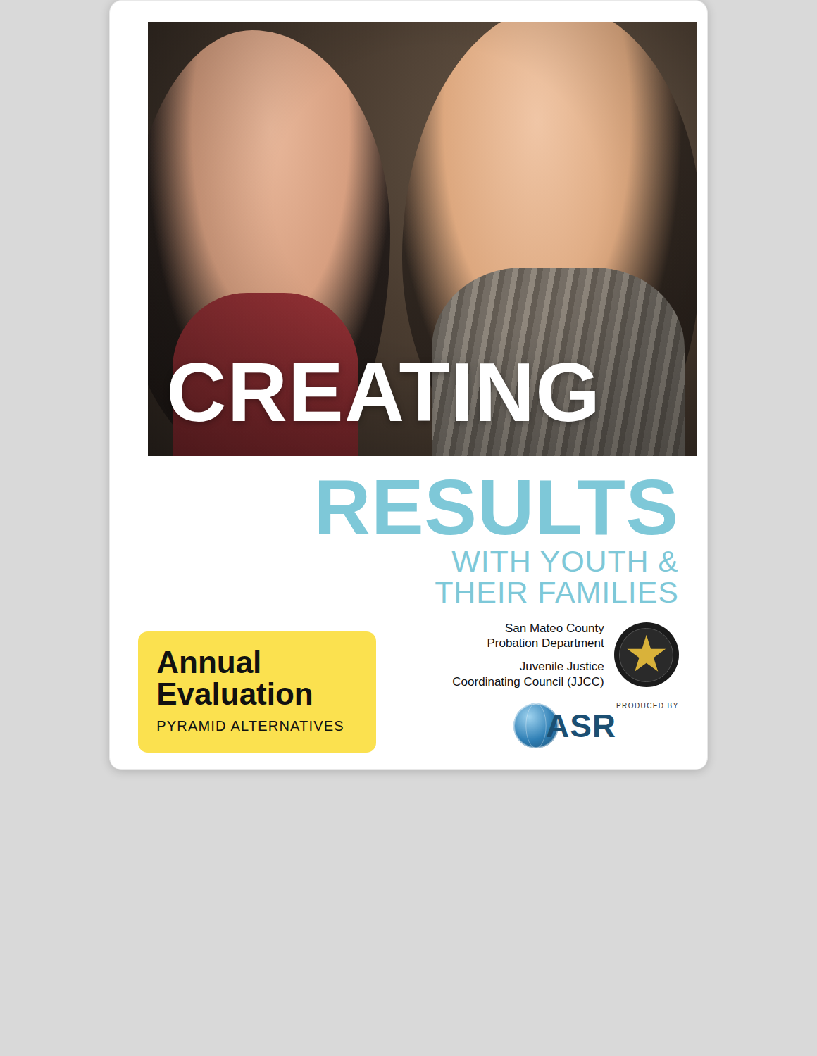Creating
Results
with Youth & their Families
Annual
Evaluation
Pyramid Alternatives
San Mateo County Probation Department Juvenile Justice Coordinating Council (JJCC)
ASR
Produced by